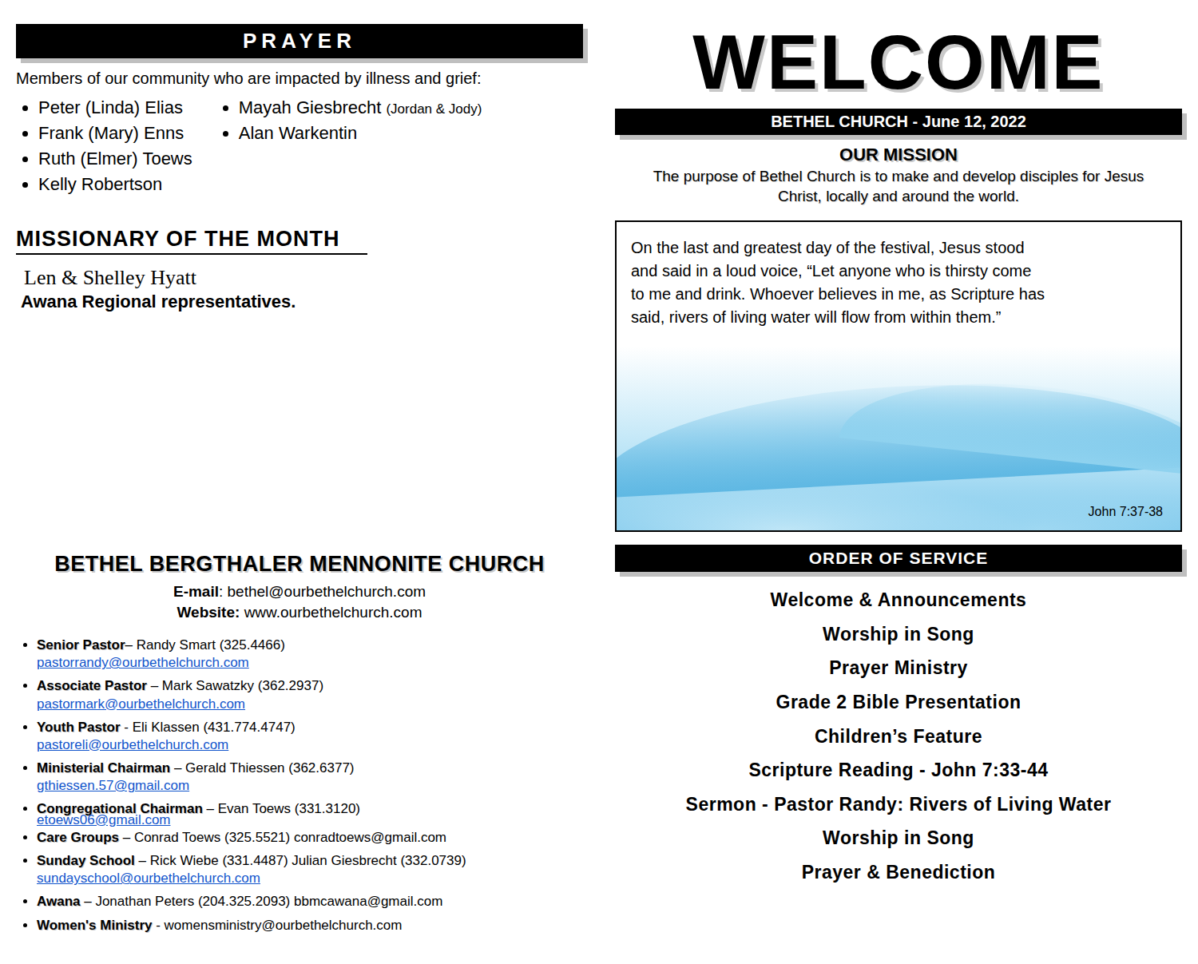PRAYER
Members of our community who are impacted by illness and grief:
Peter (Linda) Elias
Frank (Mary) Enns
Ruth (Elmer) Toews
Kelly Robertson
Mayah Giesbrecht (Jordan & Jody)
Alan Warkentin
MISSIONARY OF THE MONTH
Len & Shelley Hyatt
Awana Regional representatives.
BETHEL BERGTHALER MENNONITE CHURCH
E-mail: bethel@ourbethelchurch.com
Website: www.ourbethelchurch.com
Senior Pastor– Randy Smart (325.4466)
pastorrandy@ourbethelchurch.com
Associate Pastor – Mark Sawatzky (362.2937)
pastormark@ourbethelchurch.com
Youth Pastor - Eli Klassen (431.774.4747)
pastoreli@ourbethelchurch.com
Ministerial Chairman – Gerald Thiessen (362.6377)
gthiessen.57@gmail.com
Congregational Chairman – Evan Toews (331.3120) etoews06@gmail.com
Care Groups – Conrad Toews (325.5521) conradtoews@gmail.com
Sunday School – Rick Wiebe (331.4487) Julian Giesbrecht (332.0739)
sundayschool@ourbethelchurch.com
Awana – Jonathan Peters (204.325.2093) bbmcawana@gmail.com
Women's Ministry - womensministry@ourbethelchurch.com
WELCOME
BETHEL CHURCH - June 12, 2022
OUR MISSION
The purpose of Bethel Church is to make and develop disciples for Jesus
Christ, locally and around the world.
On the last and greatest day of the festival, Jesus stood and said in a loud voice, “Let anyone who is thirsty come to me and drink. Whoever believes in me, as Scripture has said, rivers of living water will flow from within them.”
John 7:37-38
ORDER OF SERVICE
Welcome & Announcements
Worship in Song
Prayer Ministry
Grade 2 Bible Presentation
Children’s Feature
Scripture Reading - John 7:33-44
Sermon - Pastor Randy: Rivers of Living Water
Worship in Song
Prayer & Benediction